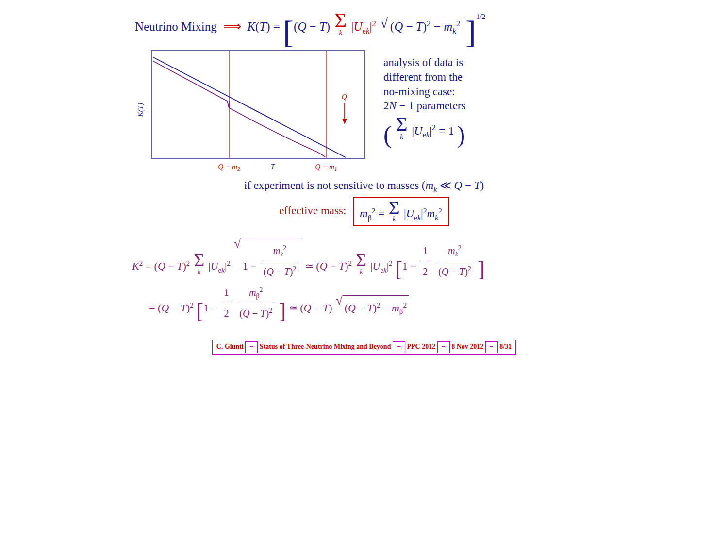Neutrino Mixing ⟹ K(T) = [(Q − T) Σk |Uek|2 (Q − T)2 − mk2 ] 1/2
K(T) Q Q − m2 Q − m1 T
analysis of data is
different from the
no-mixing case:
2N − 1 parameters
( Σk |Uek|2 = 1 )
if experiment is not sensitive to masses (mk ≪ Q − T)
effective mass: mβ2 = Σk |Uek|2mk2
K2 = (Q − T)2 Σk |Uek|2 1 − mk2(Q − T)2 ≃ (Q − T)2 Σk |Uek|2 [1 − 12 mk2(Q − T)2 ]
= (Q − T)2 [1 − 12 mβ2(Q − T)2 ] ≃ (Q − T) (Q − T)2 − mβ2
C. Giunti − Status of Three-Neutrino Mixing and Beyond − PPC 2012 − 8 Nov 2012 − 8/31